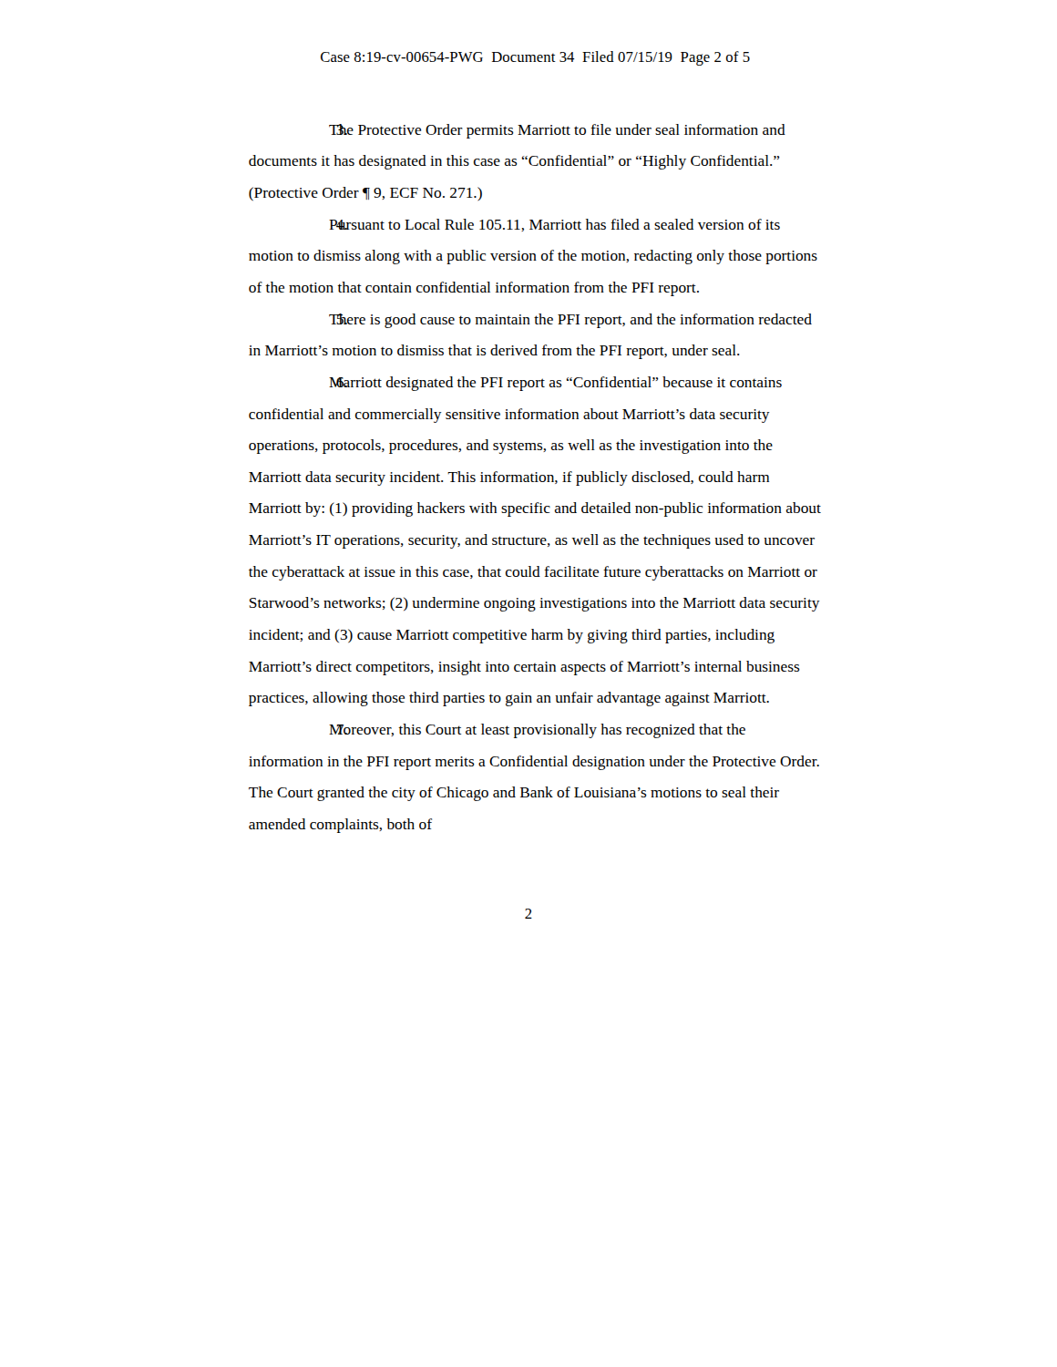Case 8:19-cv-00654-PWG Document 34 Filed 07/15/19 Page 2 of 5
3. The Protective Order permits Marriott to file under seal information and documents it has designated in this case as “Confidential” or “Highly Confidential.” (Protective Order ¶ 9, ECF No. 271.)
4. Pursuant to Local Rule 105.11, Marriott has filed a sealed version of its motion to dismiss along with a public version of the motion, redacting only those portions of the motion that contain confidential information from the PFI report.
5. There is good cause to maintain the PFI report, and the information redacted in Marriott’s motion to dismiss that is derived from the PFI report, under seal.
6. Marriott designated the PFI report as “Confidential” because it contains confidential and commercially sensitive information about Marriott’s data security operations, protocols, procedures, and systems, as well as the investigation into the Marriott data security incident. This information, if publicly disclosed, could harm Marriott by: (1) providing hackers with specific and detailed non-public information about Marriott’s IT operations, security, and structure, as well as the techniques used to uncover the cyberattack at issue in this case, that could facilitate future cyberattacks on Marriott or Starwood’s networks; (2) undermine ongoing investigations into the Marriott data security incident; and (3) cause Marriott competitive harm by giving third parties, including Marriott’s direct competitors, insight into certain aspects of Marriott’s internal business practices, allowing those third parties to gain an unfair advantage against Marriott.
7. Moreover, this Court at least provisionally has recognized that the information in the PFI report merits a Confidential designation under the Protective Order. The Court granted the city of Chicago and Bank of Louisiana’s motions to seal their amended complaints, both of
2